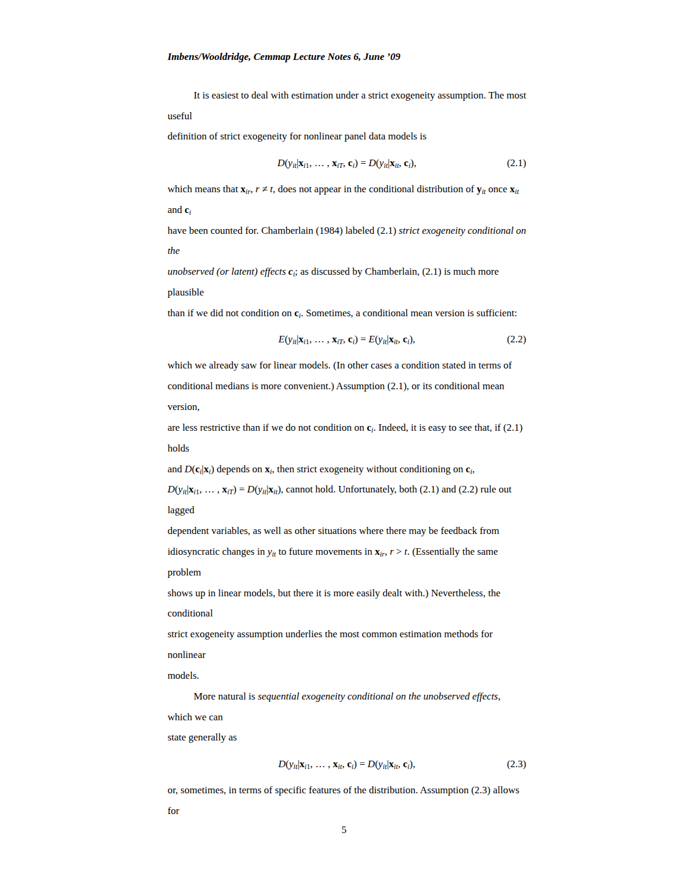Imbens/Wooldridge, Cemmap Lecture Notes 6, June ’09
It is easiest to deal with estimation under a strict exogeneity assumption. The most useful
definition of strict exogeneity for nonlinear panel data models is
D(yit|xi1, … , xiT, ci) = D(yit|xit, ci), (2.1)
which means that xir, r ≠ t, does not appear in the conditional distribution of yit once xit and ci
have been counted for. Chamberlain (1984) labeled (2.1) strict exogeneity conditional on the
unobserved (or latent) effects ci; as discussed by Chamberlain, (2.1) is much more plausible
than if we did not condition on ci. Sometimes, a conditional mean version is sufficient:
E(yit|xi1, … , xiT, ci) = E(yit|xit, ci), (2.2)
which we already saw for linear models. (In other cases a condition stated in terms of
conditional medians is more convenient.) Assumption (2.1), or its conditional mean version,
are less restrictive than if we do not condition on ci. Indeed, it is easy to see that, if (2.1) holds
and D(ci|xi) depends on xi, then strict exogeneity without conditioning on ci,
D(yit|xi1, … , xiT) = D(yit|xit), cannot hold. Unfortunately, both (2.1) and (2.2) rule out lagged
dependent variables, as well as other situations where there may be feedback from
idiosyncratic changes in yit to future movements in xir, r > t. (Essentially the same problem
shows up in linear models, but there it is more easily dealt with.) Nevertheless, the conditional
strict exogeneity assumption underlies the most common estimation methods for nonlinear
models.
More natural is sequential exogeneity conditional on the unobserved effects, which we can
state generally as
D(yit|xi1, … , xit, ci) = D(yit|xit, ci), (2.3)
or, sometimes, in terms of specific features of the distribution. Assumption (2.3) allows for
5